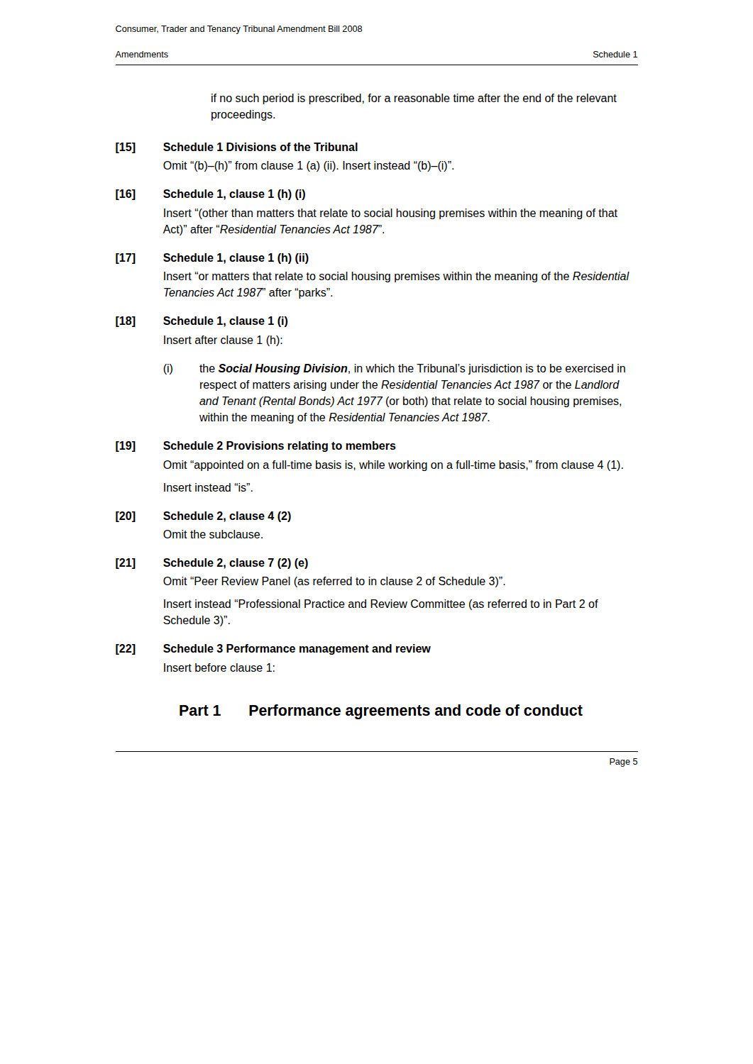Consumer, Trader and Tenancy Tribunal Amendment Bill 2008
Amendments Schedule 1
if no such period is prescribed, for a reasonable time after the end of the relevant proceedings.
[15] Schedule 1 Divisions of the Tribunal
Omit “(b)–(h)” from clause 1 (a) (ii). Insert instead “(b)–(i)”.
[16] Schedule 1, clause 1 (h) (i)
Insert “(other than matters that relate to social housing premises within the meaning of that Act)” after “Residential Tenancies Act 1987”.
[17] Schedule 1, clause 1 (h) (ii)
Insert “or matters that relate to social housing premises within the meaning of the Residential Tenancies Act 1987” after “parks”.
[18] Schedule 1, clause 1 (i)
Insert after clause 1 (h):
(i) the Social Housing Division, in which the Tribunal’s jurisdiction is to be exercised in respect of matters arising under the Residential Tenancies Act 1987 or the Landlord and Tenant (Rental Bonds) Act 1977 (or both) that relate to social housing premises, within the meaning of the Residential Tenancies Act 1987.
[19] Schedule 2 Provisions relating to members
Omit “appointed on a full-time basis is, while working on a full-time basis,” from clause 4 (1).
Insert instead “is”.
[20] Schedule 2, clause 4 (2)
Omit the subclause.
[21] Schedule 2, clause 7 (2) (e)
Omit “Peer Review Panel (as referred to in clause 2 of Schedule 3)”.
Insert instead “Professional Practice and Review Committee (as referred to in Part 2 of Schedule 3)”.
[22] Schedule 3 Performance management and review
Insert before clause 1:
Part 1 Performance agreements and code of conduct
Page 5